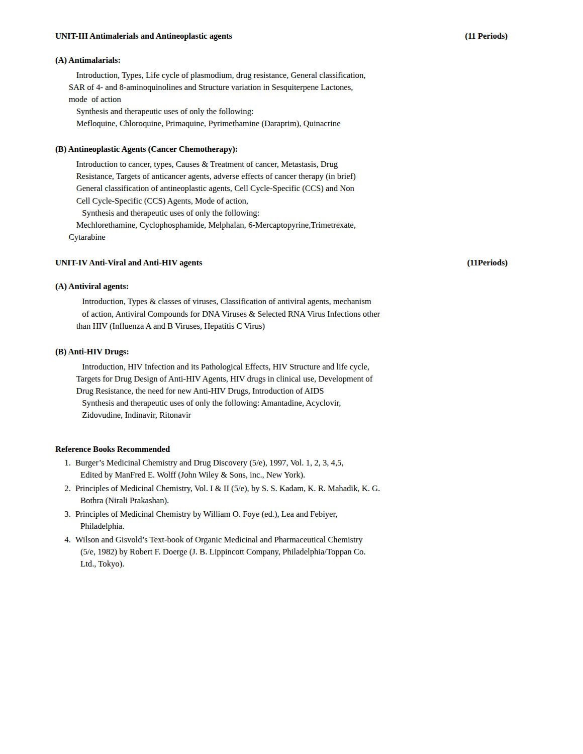UNIT-III Antimalerials and Antineoplastic agents(11 Periods)
(A) Antimalarials:
Introduction, Types, Life cycle of plasmodium, drug resistance, General classification,
SAR of 4- and 8-aminoquinolines and Structure variation in Sesquiterpene Lactones,
mode of action
Synthesis and therapeutic uses of only the following:
Mefloquine, Chloroquine, Primaquine, Pyrimethamine (Daraprim), Quinacrine
(B) Antineoplastic Agents (Cancer Chemotherapy):
Introduction to cancer, types, Causes & Treatment of cancer, Metastasis, Drug
Resistance, Targets of anticancer agents, adverse effects of cancer therapy (in brief)
General classification of antineoplastic agents, Cell Cycle-Specific (CCS) and Non
Cell Cycle-Specific (CCS) Agents, Mode of action,
Synthesis and therapeutic uses of only the following:
Mechlorethamine, Cyclophosphamide, Melphalan, 6-Mercaptopyrine,Trimetrexate,
Cytarabine
UNIT-IV Anti-Viral and Anti-HIV agents(11Periods)
(A) Antiviral agents:
Introduction, Types & classes of viruses, Classification of antiviral agents, mechanism
of action, Antiviral Compounds for DNA Viruses & Selected RNA Virus Infections other
than HIV (Influenza A and B Viruses, Hepatitis C Virus)
(B) Anti-HIV Drugs:
Introduction, HIV Infection and its Pathological Effects, HIV Structure and life cycle,
Targets for Drug Design of Anti-HIV Agents, HIV drugs in clinical use, Development of
Drug Resistance, the need for new Anti-HIV Drugs, Introduction of AIDS
Synthesis and therapeutic uses of only the following: Amantadine, Acyclovir,
Zidovudine, Indinavir, Ritonavir
Reference Books Recommended
Burger’s Medicinal Chemistry and Drug Discovery (5/e), 1997, Vol. 1, 2, 3, 4,5, Edited by ManFred E. Wolff (John Wiley & Sons, inc., New York).
Principles of Medicinal Chemistry, Vol. I & II (5/e), by S. S. Kadam, K. R. Mahadik, K. G. Bothra (Nirali Prakashan).
Principles of Medicinal Chemistry by William O. Foye (ed.), Lea and Febiyer, Philadelphia.
Wilson and Gisvold’s Text-book of Organic Medicinal and Pharmaceutical Chemistry (5/e, 1982) by Robert F. Doerge (J. B. Lippincott Company, Philadelphia/Toppan Co. Ltd., Tokyo).